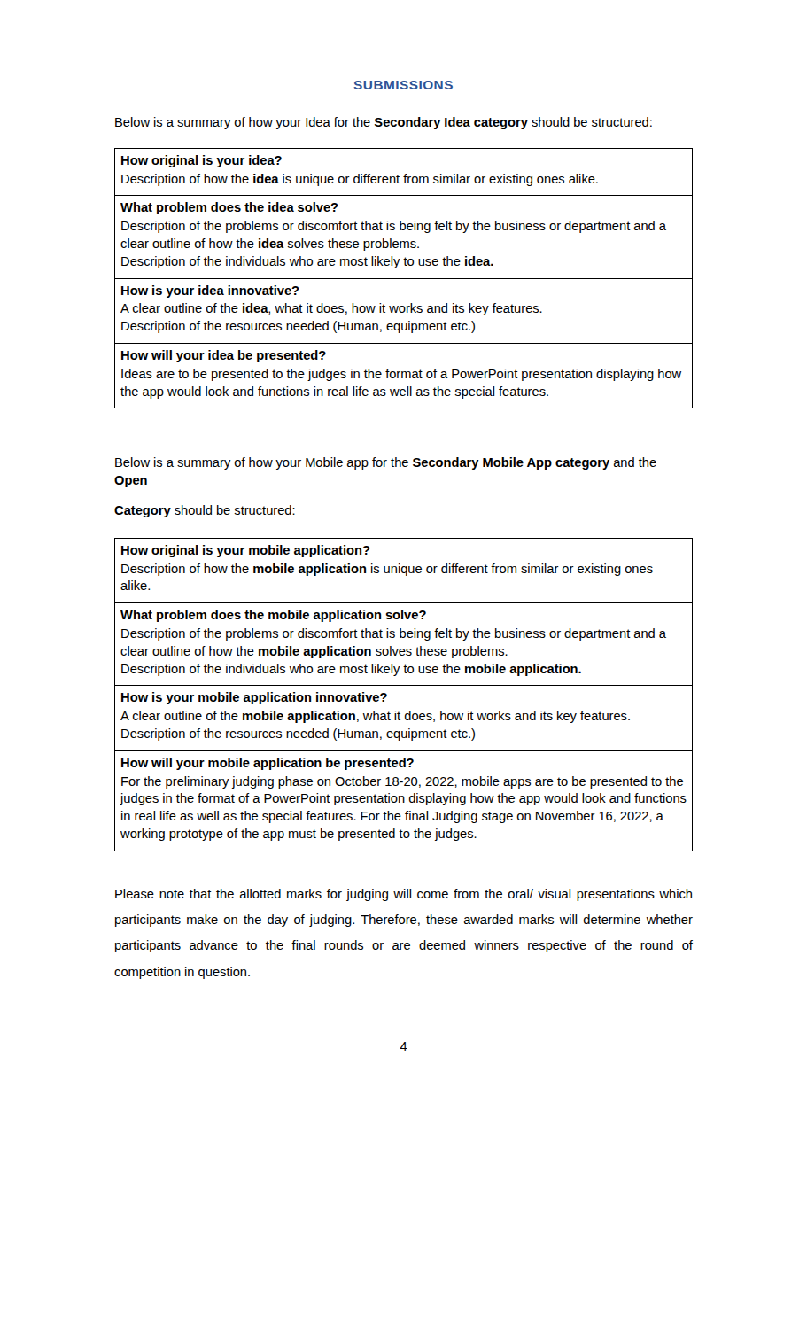SUBMISSIONS
Below is a summary of how your Idea for the Secondary Idea category should be structured:
| How original is your idea? Description of how the idea is unique or different from similar or existing ones alike. |
| What problem does the idea solve? Description of the problems or discomfort that is being felt by the business or department and a clear outline of how the idea solves these problems. Description of the individuals who are most likely to use the idea. |
| How is your idea innovative? A clear outline of the idea , what it does, how it works and its key features. Description of the resources needed (Human, equipment etc.) |
| How will your idea be presented? Ideas are to be presented to the judges in the format of a PowerPoint presentation displaying how the app would look and functions in real life as well as the special features. |
Below is a summary of how your Mobile app for the Secondary Mobile App category and the Open
Category should be structured:
| How original is your mobile application? Description of how the mobile application is unique or different from similar or existing ones alike. |
| What problem does the mobile application solve? Description of the problems or discomfort that is being felt by the business or department and a clear outline of how the mobile application solves these problems. Description of the individuals who are most likely to use the mobile application. |
| How is your mobile application innovative? A clear outline of the mobile application , what it does, how it works and its key features. Description of the resources needed (Human, equipment etc.) |
| How will your mobile application be presented? For the preliminary judging phase on October 18-20, 2022, mobile apps are to be presented to the judges in the format of a PowerPoint presentation displaying how the app would look and functions in real life as well as the special features. For the final Judging stage on November 16, 2022, a working prototype of the app must be presented to the judges. |
Please note that the allotted marks for judging will come from the oral/ visual presentations which participants make on the day of judging. Therefore, these awarded marks will determine whether participants advance to the final rounds or are deemed winners respective of the round of competition in question.
4